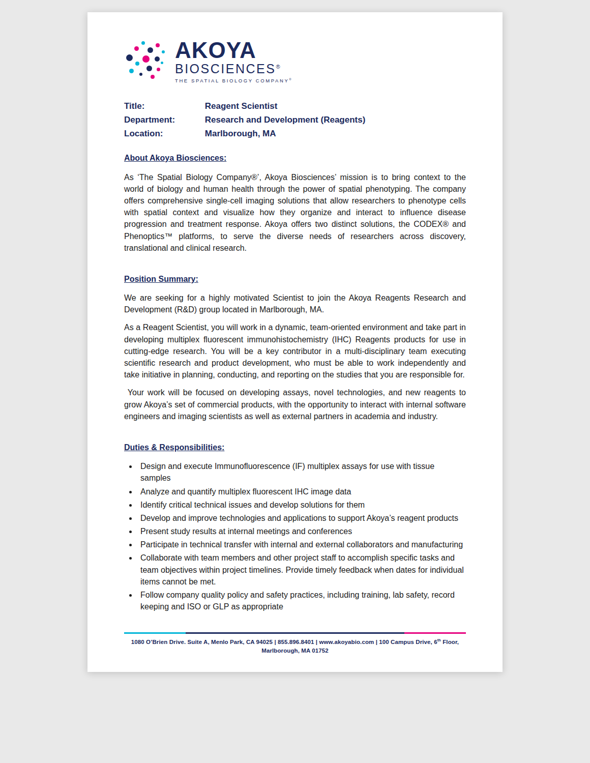AKOYA BIOSCIENCES® THE SPATIAL BIOLOGY COMPANY®
| Title: | Reagent Scientist |
| Department: | Research and Development (Reagents) |
| Location: | Marlborough, MA |
About Akoya Biosciences:
As ‘The Spatial Biology Company®’, Akoya Biosciences’ mission is to bring context to the world of biology and human health through the power of spatial phenotyping. The company offers comprehensive single-cell imaging solutions that allow researchers to phenotype cells with spatial context and visualize how they organize and interact to influence disease progression and treatment response. Akoya offers two distinct solutions, the CODEX® and Phenoptics™ platforms, to serve the diverse needs of researchers across discovery, translational and clinical research.
Position Summary:
We are seeking for a highly motivated Scientist to join the Akoya Reagents Research and Development (R&D) group located in Marlborough, MA.
As a Reagent Scientist, you will work in a dynamic, team-oriented environment and take part in developing multiplex fluorescent immunohistochemistry (IHC) Reagents products for use in cutting-edge research. You will be a key contributor in a multi-disciplinary team executing scientific research and product development, who must be able to work independently and take initiative in planning, conducting, and reporting on the studies that you are responsible for.
Your work will be focused on developing assays, novel technologies, and new reagents to grow Akoya’s set of commercial products, with the opportunity to interact with internal software engineers and imaging scientists as well as external partners in academia and industry.
Duties & Responsibilities:
Design and execute Immunofluorescence (IF) multiplex assays for use with tissue samples
Analyze and quantify multiplex fluorescent IHC image data
Identify critical technical issues and develop solutions for them
Develop and improve technologies and applications to support Akoya’s reagent products
Present study results at internal meetings and conferences
Participate in technical transfer with internal and external collaborators and manufacturing
Collaborate with team members and other project staff to accomplish specific tasks and team objectives within project timelines. Provide timely feedback when dates for individual items cannot be met.
Follow company quality policy and safety practices, including training, lab safety, record keeping and ISO or GLP as appropriate
1080 O’Brien Drive. Suite A, Menlo Park, CA 94025 | 855.896.8401 | www.akoyabio.com | 100 Campus Drive, 6th Floor, Marlborough, MA 01752